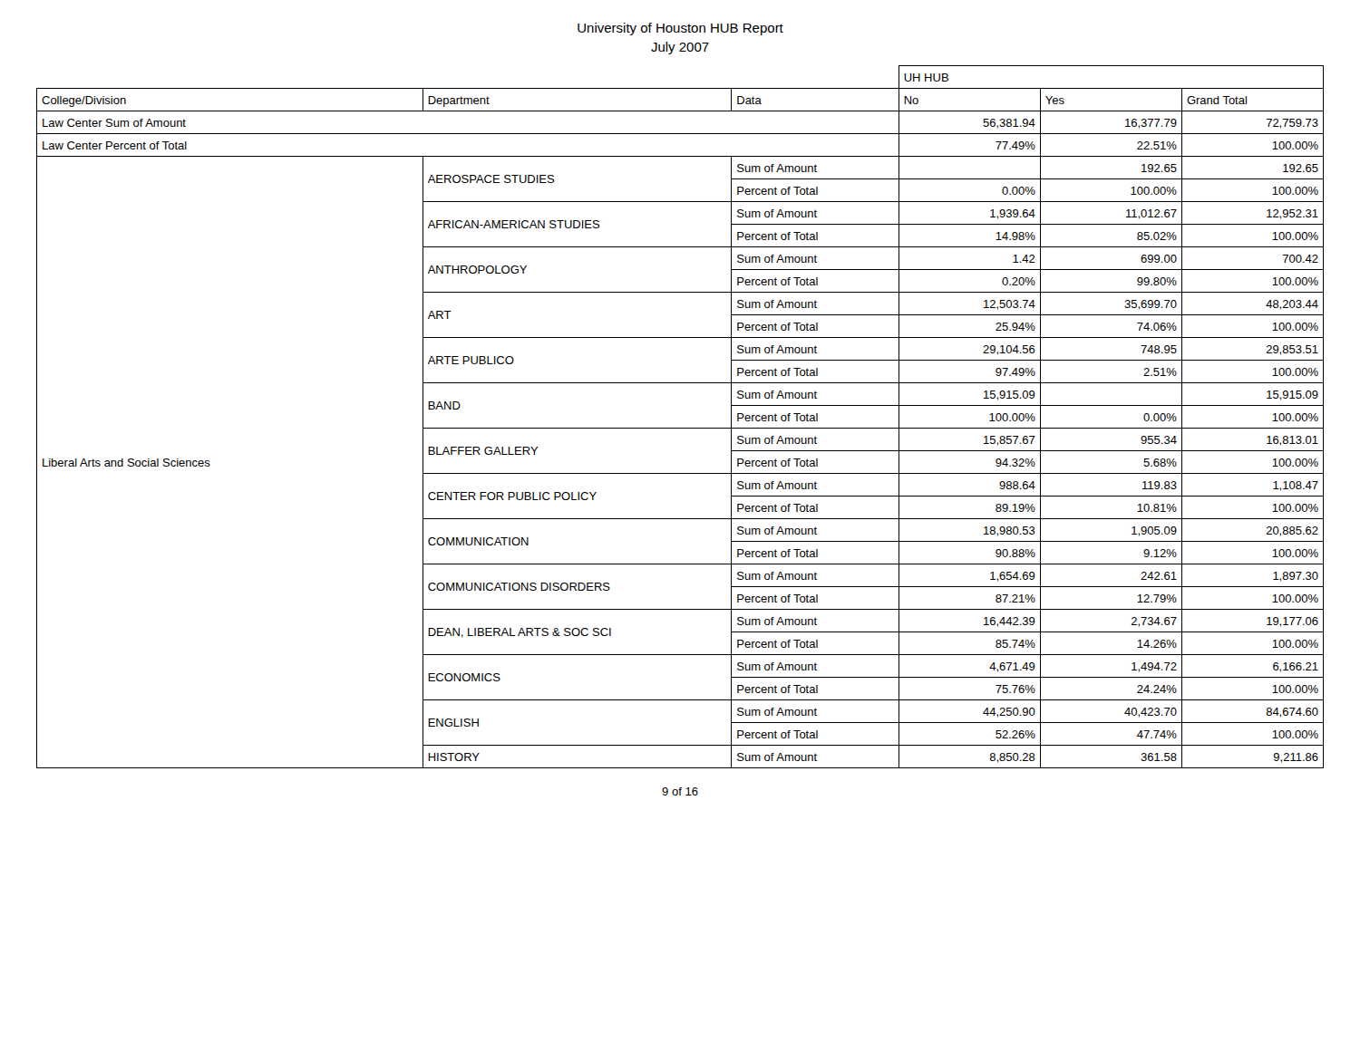University of Houston HUB Report
July 2007
| | | | UH HUB |
| College/Division | Department | Data | No | Yes | Grand Total |
| Law Center Sum of Amount | 56,381.94 | 16,377.79 | 72,759.73 |
| Law Center Percent of Total | 77.49% | 22.51% | 100.00% |
| Liberal Arts and Social Sciences | AEROSPACE STUDIES | Sum of Amount | | 192.65 | 192.65 |
| Percent of Total | 0.00% | 100.00% | 100.00% |
| AFRICAN-AMERICAN STUDIES | Sum of Amount | 1,939.64 | 11,012.67 | 12,952.31 |
| Percent of Total | 14.98% | 85.02% | 100.00% |
| ANTHROPOLOGY | Sum of Amount | 1.42 | 699.00 | 700.42 |
| Percent of Total | 0.20% | 99.80% | 100.00% |
| ART | Sum of Amount | 12,503.74 | 35,699.70 | 48,203.44 |
| Percent of Total | 25.94% | 74.06% | 100.00% |
| ARTE PUBLICO | Sum of Amount | 29,104.56 | 748.95 | 29,853.51 |
| Percent of Total | 97.49% | 2.51% | 100.00% |
| BAND | Sum of Amount | 15,915.09 | | 15,915.09 |
| Percent of Total | 100.00% | 0.00% | 100.00% |
| BLAFFER GALLERY | Sum of Amount | 15,857.67 | 955.34 | 16,813.01 |
| Percent of Total | 94.32% | 5.68% | 100.00% |
| CENTER FOR PUBLIC POLICY | Sum of Amount | 988.64 | 119.83 | 1,108.47 |
| Percent of Total | 89.19% | 10.81% | 100.00% |
| COMMUNICATION | Sum of Amount | 18,980.53 | 1,905.09 | 20,885.62 |
| Percent of Total | 90.88% | 9.12% | 100.00% |
| COMMUNICATIONS DISORDERS | Sum of Amount | 1,654.69 | 242.61 | 1,897.30 |
| Percent of Total | 87.21% | 12.79% | 100.00% |
| DEAN, LIBERAL ARTS & SOC SCI | Sum of Amount | 16,442.39 | 2,734.67 | 19,177.06 |
| Percent of Total | 85.74% | 14.26% | 100.00% |
| ECONOMICS | Sum of Amount | 4,671.49 | 1,494.72 | 6,166.21 |
| Percent of Total | 75.76% | 24.24% | 100.00% |
| ENGLISH | Sum of Amount | 44,250.90 | 40,423.70 | 84,674.60 |
| Percent of Total | 52.26% | 47.74% | 100.00% |
| HISTORY | Sum of Amount | 8,850.28 | 361.58 | 9,211.86 |
9 of 16